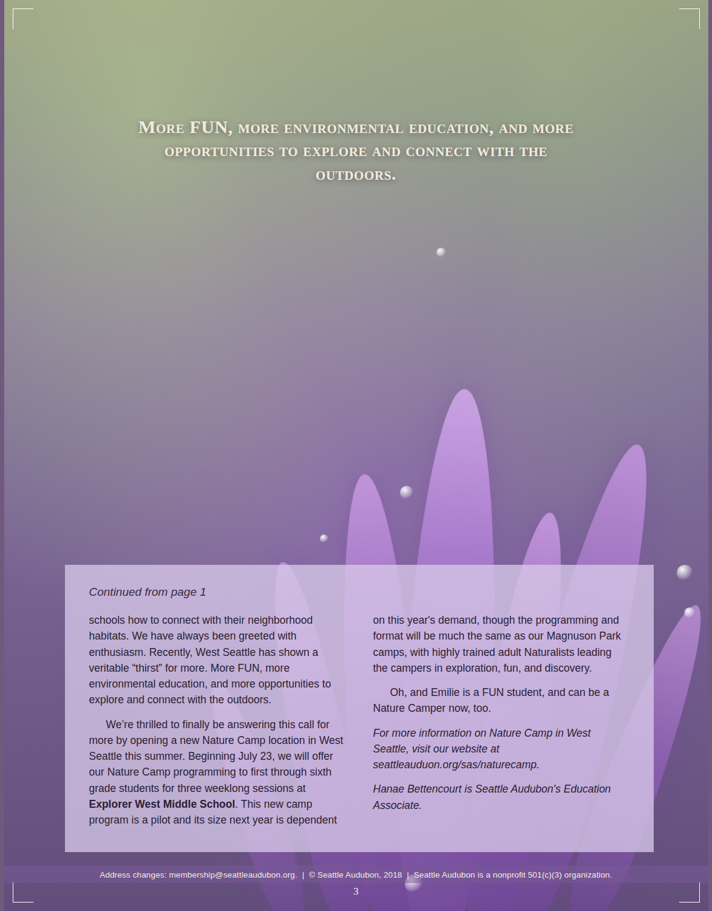More FUN, more environmental education, and more opportunities to explore and connect with the outdoors.
Continued from page 1
schools how to connect with their neighborhood habitats. We have always been greeted with enthusiasm. Recently, West Seattle has shown a veritable “thirst” for more. More FUN, more environmental education, and more opportunities to explore and connect with the outdoors.
We’re thrilled to finally be answering this call for more by opening a new Nature Camp location in West Seattle this summer. Beginning July 23, we will offer our Nature Camp programming to first through sixth grade students for three weeklong sessions at Explorer West Middle School. This new camp program is a pilot and its size next year is dependent on this year's demand, though the programming and format will be much the same as our Magnuson Park camps, with highly trained adult Naturalists leading the campers in exploration, fun, and discovery.
Oh, and Emilie is a FUN student, and can be a Nature Camper now, too.
For more information on Nature Camp in West Seattle, visit our website at seattleauduon.org/sas/naturecamp.
Hanae Bettencourt is Seattle Audubon's Education Associate.
Address changes: membership@seattleaudubon.org. | © Seattle Audubon, 2018 | Seattle Audubon is a nonprofit 501(c)(3) organization.
3